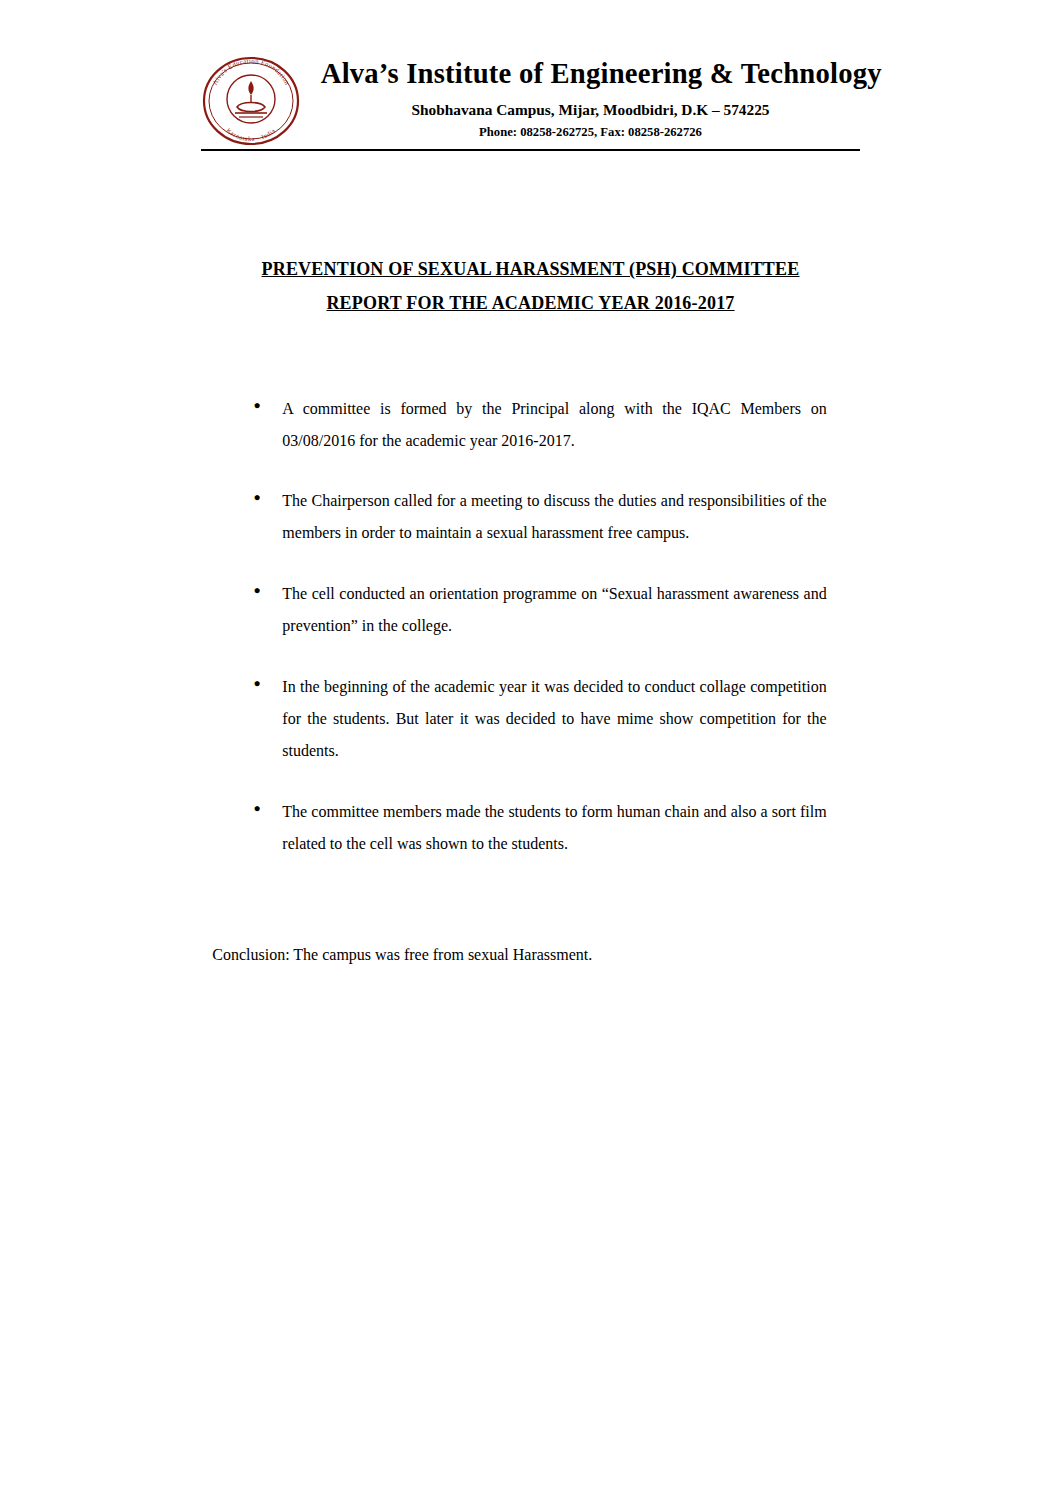Alva's Education Foundation Karnataka · India
Alva’s Institute of Engineering & Technology
Shobhavana Campus, Mijar, Moodbidri, D.K – 574225
Phone: 08258-262725, Fax: 08258-262726
PREVENTION OF SEXUAL HARASSMENT (PSH) COMMITTEE REPORT FOR THE ACADEMIC YEAR 2016-2017
A committee is formed by the Principal along with the IQAC Members on 03/08/2016 for the academic year 2016-2017.
The Chairperson called for a meeting to discuss the duties and responsibilities of the members in order to maintain a sexual harassment free campus.
The cell conducted an orientation programme on “Sexual harassment awareness and prevention” in the college.
In the beginning of the academic year it was decided to conduct collage competition for the students. But later it was decided to have mime show competition for the students.
The committee members made the students to form human chain and also a sort film related to the cell was shown to the students.
Conclusion: The campus was free from sexual Harassment.